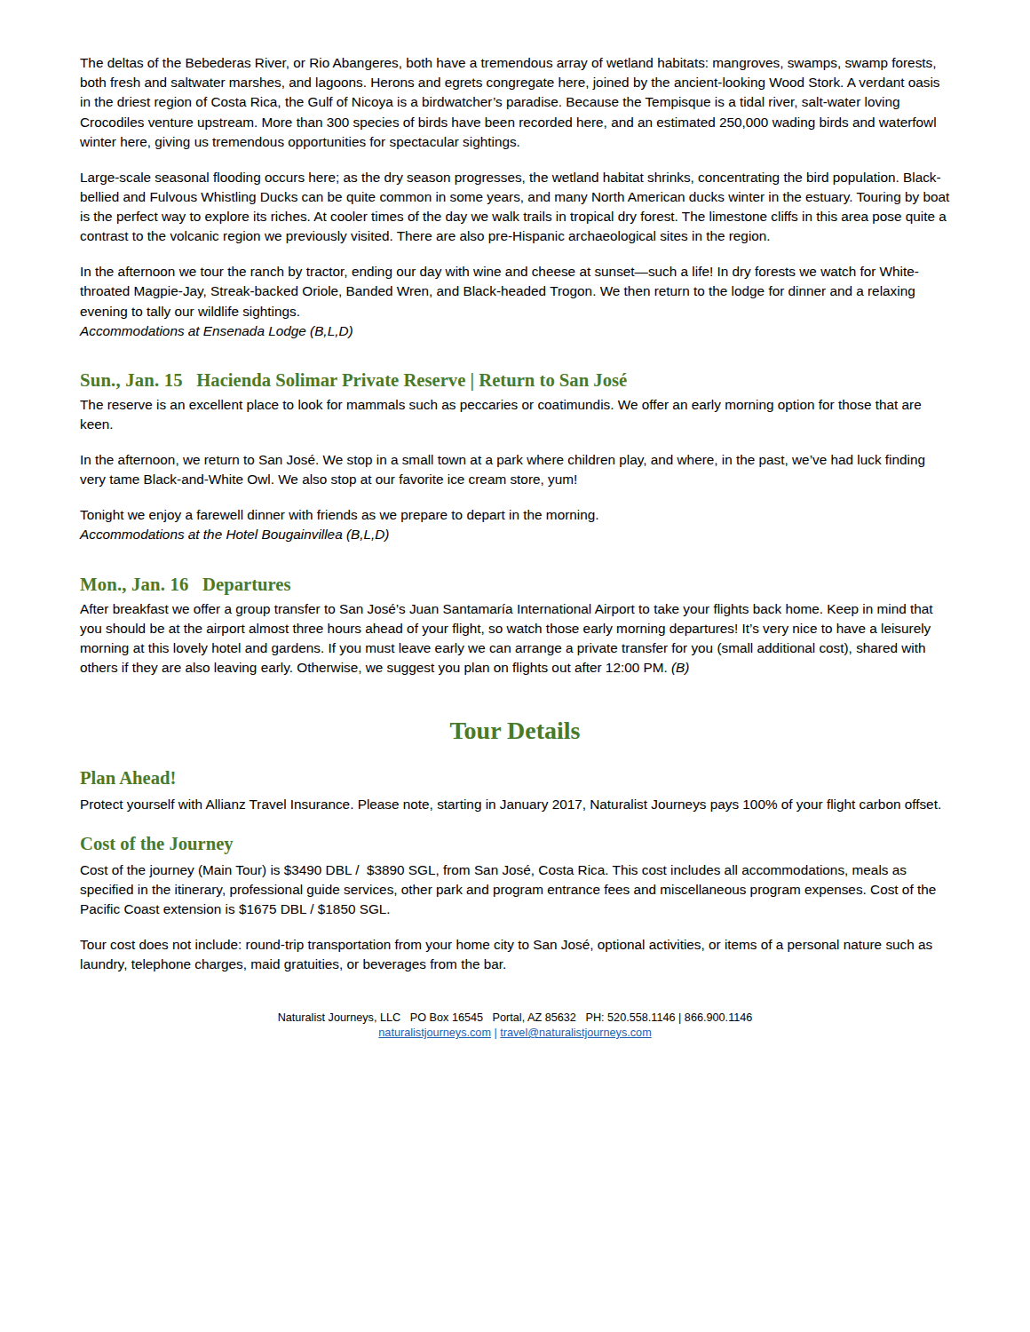The deltas of the Bebederas River, or Rio Abangeres, both have a tremendous array of wetland habitats: mangroves, swamps, swamp forests, both fresh and saltwater marshes, and lagoons. Herons and egrets congregate here, joined by the ancient-looking Wood Stork. A verdant oasis in the driest region of Costa Rica, the Gulf of Nicoya is a birdwatcher’s paradise. Because the Tempisque is a tidal river, salt-water loving Crocodiles venture upstream. More than 300 species of birds have been recorded here, and an estimated 250,000 wading birds and waterfowl winter here, giving us tremendous opportunities for spectacular sightings.
Large-scale seasonal flooding occurs here; as the dry season progresses, the wetland habitat shrinks, concentrating the bird population. Black-bellied and Fulvous Whistling Ducks can be quite common in some years, and many North American ducks winter in the estuary. Touring by boat is the perfect way to explore its riches. At cooler times of the day we walk trails in tropical dry forest. The limestone cliffs in this area pose quite a contrast to the volcanic region we previously visited. There are also pre-Hispanic archaeological sites in the region.
In the afternoon we tour the ranch by tractor, ending our day with wine and cheese at sunset—such a life! In dry forests we watch for White-throated Magpie-Jay, Streak-backed Oriole, Banded Wren, and Black-headed Trogon. We then return to the lodge for dinner and a relaxing evening to tally our wildlife sightings.
Accommodations at Ensenada Lodge (B,L,D)
Sun., Jan. 15 Hacienda Solimar Private Reserve | Return to San José
The reserve is an excellent place to look for mammals such as peccaries or coatimundis. We offer an early morning option for those that are keen.
In the afternoon, we return to San José. We stop in a small town at a park where children play, and where, in the past, we’ve had luck finding very tame Black-and-White Owl. We also stop at our favorite ice cream store, yum!
Tonight we enjoy a farewell dinner with friends as we prepare to depart in the morning.
Accommodations at the Hotel Bougainvillea (B,L,D)
Mon., Jan. 16 Departures
After breakfast we offer a group transfer to San José’s Juan Santamaría International Airport to take your flights back home. Keep in mind that you should be at the airport almost three hours ahead of your flight, so watch those early morning departures! It’s very nice to have a leisurely morning at this lovely hotel and gardens. If you must leave early we can arrange a private transfer for you (small additional cost), shared with others if they are also leaving early. Otherwise, we suggest you plan on flights out after 12:00 PM. (B)
Tour Details
Plan Ahead!
Protect yourself with Allianz Travel Insurance. Please note, starting in January 2017, Naturalist Journeys pays 100% of your flight carbon offset.
Cost of the Journey
Cost of the journey (Main Tour) is $3490 DBL / $3890 SGL, from San José, Costa Rica. This cost includes all accommodations, meals as specified in the itinerary, professional guide services, other park and program entrance fees and miscellaneous program expenses. Cost of the Pacific Coast extension is $1675 DBL / $1850 SGL.
Tour cost does not include: round-trip transportation from your home city to San José, optional activities, or items of a personal nature such as laundry, telephone charges, maid gratuities, or beverages from the bar.
Naturalist Journeys, LLC PO Box 16545 Portal, AZ 85632 PH: 520.558.1146 | 866.900.1146
naturalistjourneys.com | travel@naturalistjourneys.com